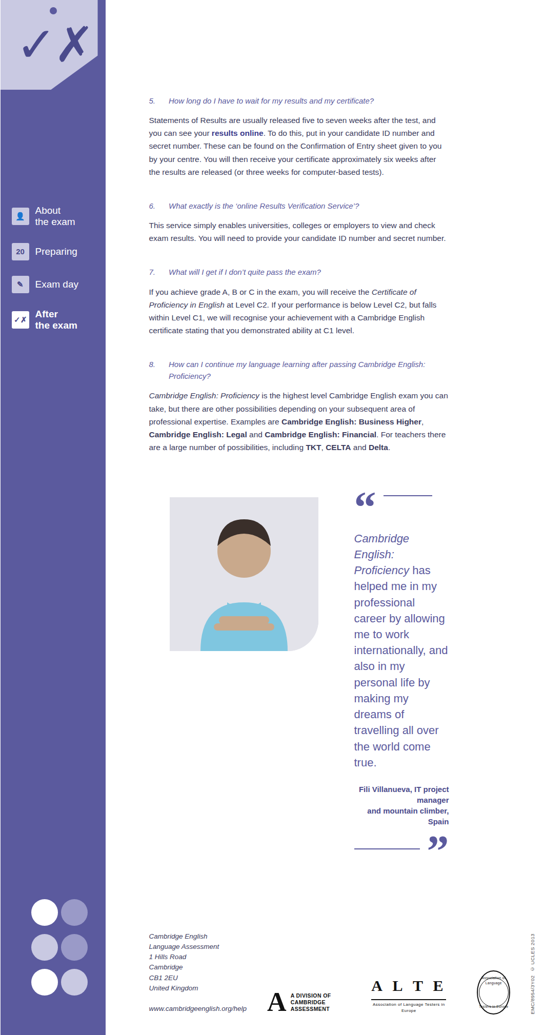✓✗
👤About
the exam
20 Preparing
✎Exam day
✓✗After
the exam
5. How long do I have to wait for my results and my certificate?
Statements of Results are usually released five to seven weeks after the test, and you can see your results online. To do this, put in your candidate ID number and secret number. These can be found on the Confirmation of Entry sheet given to you by your centre. You will then receive your certificate approximately six weeks after the results are released (or three weeks for computer-based tests).
6. What exactly is the ‘online Results Verification Service’?
This service simply enables universities, colleges or employers to view and check exam results. You will need to provide your candidate ID number and secret number.
7. What will I get if I don’t quite pass the exam?
If you achieve grade A, B or C in the exam, you will receive the Certificate of Proficiency in English at Level C2. If your performance is below Level C2, but falls within Level C1, we will recognise your achievement with a Cambridge English certificate stating that you demonstrated ability at C1 level.
8. How can I continue my language learning after passing Cambridge English: Proficiency?
Cambridge English: Proficiency is the highest level Cambridge English exam you can take, but there are other possibilities depending on your subsequent area of professional expertise. Examples are Cambridge English: Business Higher, Cambridge English: Legal and Cambridge English: Financial. For teachers there are a large number of possibilities, including TKT, CELTA and Delta.
“
Cambridge English: Proficiency has helped me in my professional career by allowing me to work internationally, and also in my personal life by making my dreams of travelling all over the world come true.
Fili Villanueva, IT project manager
and mountain climber, Spain
”
Cambridge English
Language Assessment
1 Hills Road
Cambridge
CB1 2EU
United Kingdom
www.cambridgeenglish.org/help
A A Division of
Cambridge Assessment
A L T E
Association of Language Testers in Europe
Association of Language Testers in Europe
EMC/8954/3Y02 © UCLES 2013